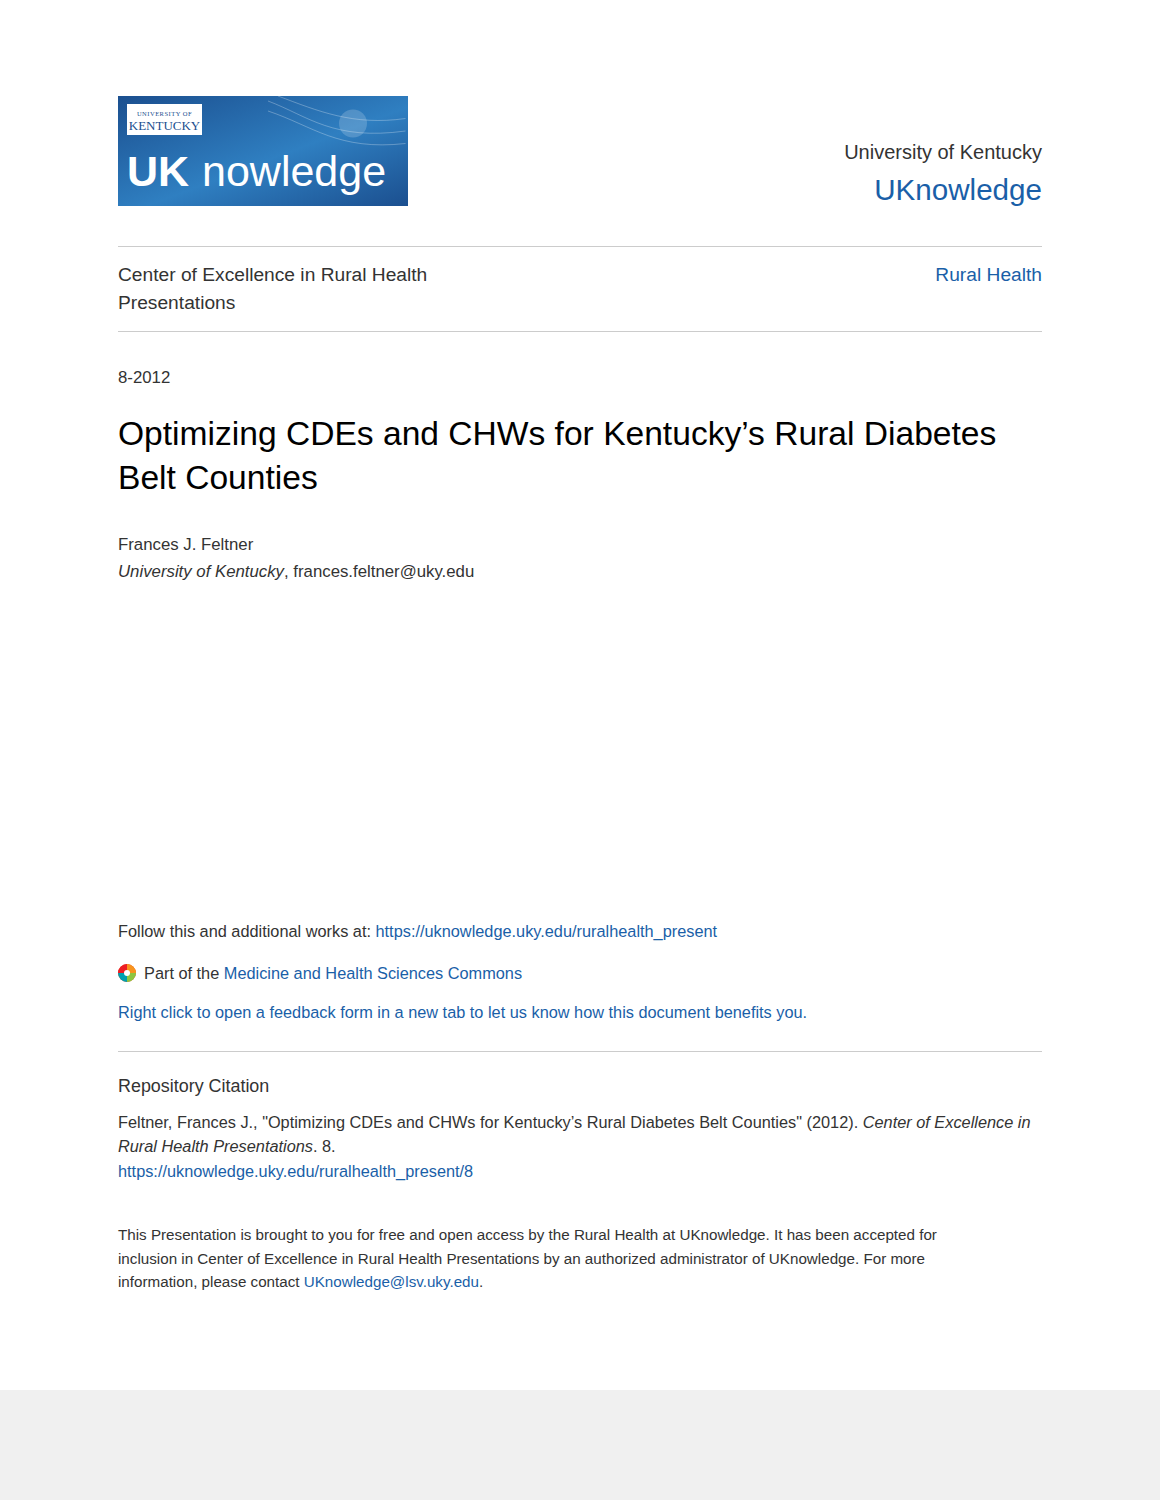University of Kentucky
UKnowledge
Center of Excellence in Rural Health
Presentations
Rural Health
8-2012
Optimizing CDEs and CHWs for Kentucky’s Rural Diabetes Belt Counties
Frances J. Feltner University of Kentucky, frances.feltner@uky.edu
Follow this and additional works at: https://uknowledge.uky.edu/ruralhealth_present
Part of the Medicine and Health Sciences Commons
Right click to open a feedback form in a new tab to let us know how this document benefits you.
Repository Citation
Feltner, Frances J., "Optimizing CDEs and CHWs for Kentucky’s Rural Diabetes Belt Counties" (2012). Center of Excellence in Rural Health Presentations. 8.
https://uknowledge.uky.edu/ruralhealth_present/8
This Presentation is brought to you for free and open access by the Rural Health at UKnowledge. It has been accepted for inclusion in Center of Excellence in Rural Health Presentations by an authorized administrator of UKnowledge. For more information, please contact UKnowledge@lsv.uky.edu.